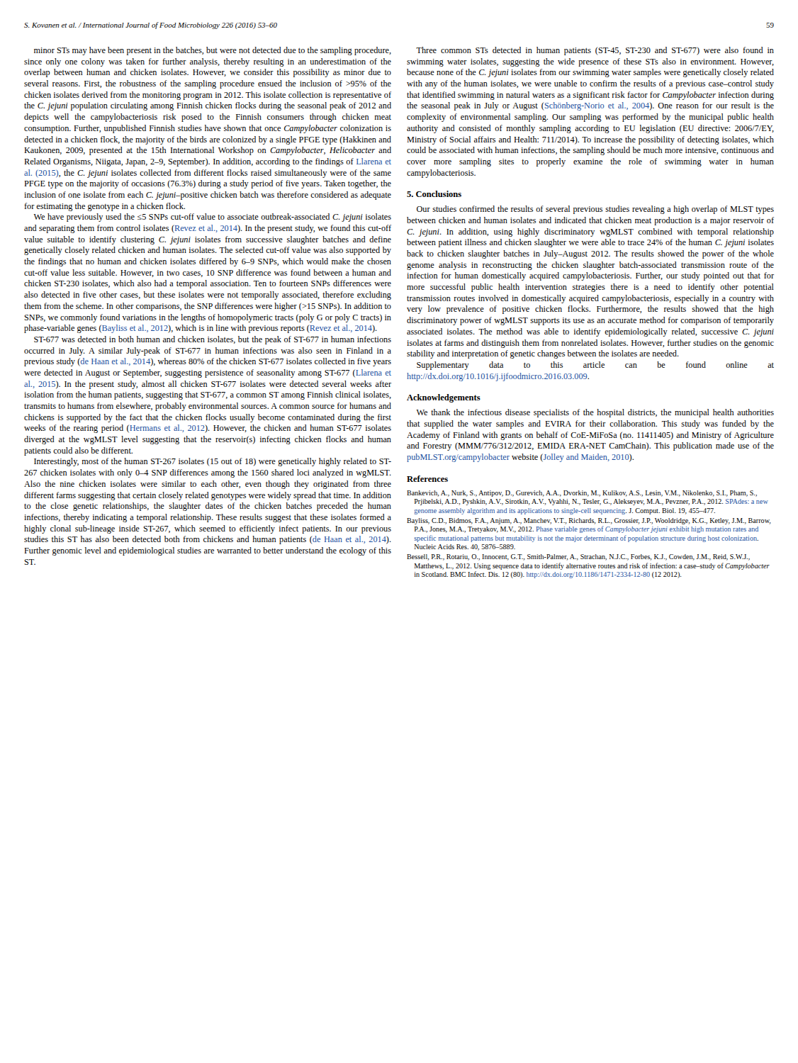S. Kovanen et al. / International Journal of Food Microbiology 226 (2016) 53–60 59
minor STs may have been present in the batches, but were not detected due to the sampling procedure, since only one colony was taken for further analysis, thereby resulting in an underestimation of the overlap between human and chicken isolates. However, we consider this possibility as minor due to several reasons. First, the robustness of the sampling procedure ensued the inclusion of >95% of the chicken isolates derived from the monitoring program in 2012. This isolate collection is representative of the C. jejuni population circulating among Finnish chicken flocks during the seasonal peak of 2012 and depicts well the campylobacteriosis risk posed to the Finnish consumers through chicken meat consumption. Further, unpublished Finnish studies have shown that once Campylobacter colonization is detected in a chicken flock, the majority of the birds are colonized by a single PFGE type (Hakkinen and Kaukonen, 2009, presented at the 15th International Workshop on Campylobacter, Helicobacter and Related Organisms, Niigata, Japan, 2–9, September). In addition, according to the findings of Llarena et al. (2015), the C. jejuni isolates collected from different flocks raised simultaneously were of the same PFGE type on the majority of occasions (76.3%) during a study period of five years. Taken together, the inclusion of one isolate from each C. jejuni–positive chicken batch was therefore considered as adequate for estimating the genotype in a chicken flock.
We have previously used the ≤5 SNPs cut-off value to associate outbreak-associated C. jejuni isolates and separating them from control isolates (Revez et al., 2014). In the present study, we found this cut-off value suitable to identify clustering C. jejuni isolates from successive slaughter batches and define genetically closely related chicken and human isolates. The selected cut-off value was also supported by the findings that no human and chicken isolates differed by 6–9 SNPs, which would make the chosen cut-off value less suitable. However, in two cases, 10 SNP difference was found between a human and chicken ST-230 isolates, which also had a temporal association. Ten to fourteen SNPs differences were also detected in five other cases, but these isolates were not temporally associated, therefore excluding them from the scheme. In other comparisons, the SNP differences were higher (>15 SNPs). In addition to SNPs, we commonly found variations in the lengths of homopolymeric tracts (poly G or poly C tracts) in phase-variable genes (Bayliss et al., 2012), which is in line with previous reports (Revez et al., 2014).
ST-677 was detected in both human and chicken isolates, but the peak of ST-677 in human infections occurred in July. A similar July-peak of ST-677 in human infections was also seen in Finland in a previous study (de Haan et al., 2014), whereas 80% of the chicken ST-677 isolates collected in five years were detected in August or September, suggesting persistence of seasonality among ST-677 (Llarena et al., 2015). In the present study, almost all chicken ST-677 isolates were detected several weeks after isolation from the human patients, suggesting that ST-677, a common ST among Finnish clinical isolates, transmits to humans from elsewhere, probably environmental sources. A common source for humans and chickens is supported by the fact that the chicken flocks usually become contaminated during the first weeks of the rearing period (Hermans et al., 2012). However, the chicken and human ST-677 isolates diverged at the wgMLST level suggesting that the reservoir(s) infecting chicken flocks and human patients could also be different.
Interestingly, most of the human ST-267 isolates (15 out of 18) were genetically highly related to ST-267 chicken isolates with only 0–4 SNP differences among the 1560 shared loci analyzed in wgMLST. Also the nine chicken isolates were similar to each other, even though they originated from three different farms suggesting that certain closely related genotypes were widely spread that time. In addition to the close genetic relationships, the slaughter dates of the chicken batches preceded the human infections, thereby indicating a temporal relationship. These results suggest that these isolates formed a highly clonal sub-lineage inside ST-267, which seemed to efficiently infect patients. In our previous studies this ST has also been detected both from chickens and human patients (de Haan et al., 2014). Further genomic level and epidemiological studies are warranted to better understand the ecology of this ST.
Three common STs detected in human patients (ST-45, ST-230 and ST-677) were also found in swimming water isolates, suggesting the wide presence of these STs also in environment. However, because none of the C. jejuni isolates from our swimming water samples were genetically closely related with any of the human isolates, we were unable to confirm the results of a previous case–control study that identified swimming in natural waters as a significant risk factor for Campylobacter infection during the seasonal peak in July or August (Schönberg-Norio et al., 2004). One reason for our result is the complexity of environmental sampling. Our sampling was performed by the municipal public health authority and consisted of monthly sampling according to EU legislation (EU directive: 2006/7/EY, Ministry of Social affairs and Health: 711/2014). To increase the possibility of detecting isolates, which could be associated with human infections, the sampling should be much more intensive, continuous and cover more sampling sites to properly examine the role of swimming water in human campylobacteriosis.
5. Conclusions
Our studies confirmed the results of several previous studies revealing a high overlap of MLST types between chicken and human isolates and indicated that chicken meat production is a major reservoir of C. jejuni. In addition, using highly discriminatory wgMLST combined with temporal relationship between patient illness and chicken slaughter we were able to trace 24% of the human C. jejuni isolates back to chicken slaughter batches in July–August 2012. The results showed the power of the whole genome analysis in reconstructing the chicken slaughter batch-associated transmission route of the infection for human domestically acquired campylobacteriosis. Further, our study pointed out that for more successful public health intervention strategies there is a need to identify other potential transmission routes involved in domestically acquired campylobacteriosis, especially in a country with very low prevalence of positive chicken flocks. Furthermore, the results showed that the high discriminatory power of wgMLST supports its use as an accurate method for comparison of temporarily associated isolates. The method was able to identify epidemiologically related, successive C. jejuni isolates at farms and distinguish them from nonrelated isolates. However, further studies on the genomic stability and interpretation of genetic changes between the isolates are needed.
Supplementary data to this article can be found online at http://dx.doi.org/10.1016/j.ijfoodmicro.2016.03.009.
Acknowledgements
We thank the infectious disease specialists of the hospital districts, the municipal health authorities that supplied the water samples and EVIRA for their collaboration. This study was funded by the Academy of Finland with grants on behalf of CoE-MiFoSa (no. 11411405) and Ministry of Agriculture and Forestry (MMM/776/312/2012, EMIDA ERA-NET CamChain). This publication made use of the pubMLST.org/campylobacter website (Jolley and Maiden, 2010).
References
Bankevich, A., Nurk, S., Antipov, D., Gurevich, A.A., Dvorkin, M., Kulikov, A.S., Lesin, V.M., Nikolenko, S.I., Pham, S., Prjibelski, A.D., Pyshkin, A.V., Sirotkin, A.V., Vyahhi, N., Tesler, G., Alekseyev, M.A., Pevzner, P.A., 2012. SPAdes: a new genome assembly algorithm and its applications to single-cell sequencing. J. Comput. Biol. 19, 455–477.
Bayliss, C.D., Bidmos, F.A., Anjum, A., Manchev, V.T., Richards, R.L., Grossier, J.P., Wooldridge, K.G., Ketley, J.M., Barrow, P.A., Jones, M.A., Tretyakov, M.V., 2012. Phase variable genes of Campylobacter jejuni exhibit high mutation rates and specific mutational patterns but mutability is not the major determinant of population structure during host colonization. Nucleic Acids Res. 40, 5876–5889.
Bessell, P.R., Rotariu, O., Innocent, G.T., Smith-Palmer, A., Strachan, N.J.C., Forbes, K.J., Cowden, J.M., Reid, S.W.J., Matthews, L., 2012. Using sequence data to identify alternative routes and risk of infection: a case–study of Campylobacter in Scotland. BMC Infect. Dis. 12 (80). http://dx.doi.org/10.1186/1471-2334-12-80 (12 2012).